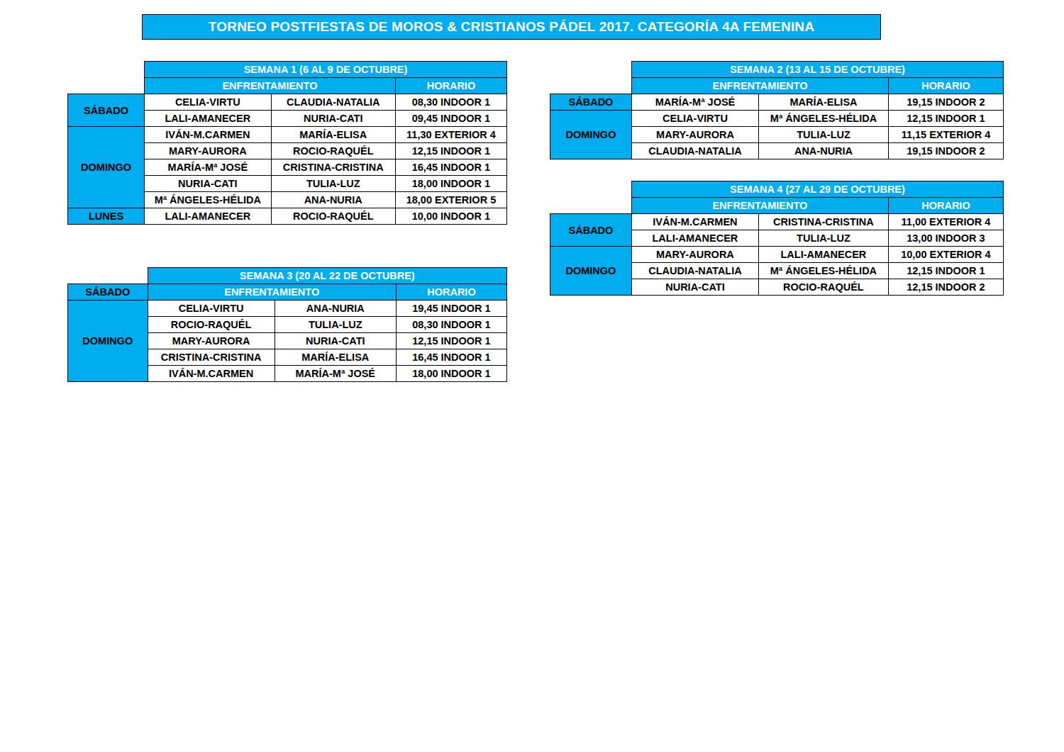TORNEO POSTFIESTAS DE MOROS & CRISTIANOS PÁDEL 2017. CATEGORÍA 4A FEMENINA
| | SEMANA 1 (6 AL 9 DE OCTUBRE) |
| | ENFRENTAMIENTO | HORARIO |
| SÁBADO | CELIA-VIRTU | CLAUDIA-NATALIA | 08,30 INDOOR 1 |
| LALI-AMANECER | NURIA-CATI | 09,45 INDOOR 1 |
| DOMINGO | IVÁN-M.CARMEN | MARÍA-ELISA | 11,30 EXTERIOR 4 |
| MARY-AURORA | ROCIO-RAQUÉL | 12,15 INDOOR 1 |
| MARÍA-Mª JOSÉ | CRISTINA-CRISTINA | 16,45 INDOOR 1 |
| NURIA-CATI | TULIA-LUZ | 18,00 INDOOR 1 |
| Mª ÁNGELES-HÉLIDA | ANA-NURIA | 18,00 EXTERIOR 5 |
| LUNES | LALI-AMANECER | ROCIO-RAQUÉL | 10,00 INDOOR 1 |
| | SEMANA 3 (20 AL 22 DE OCTUBRE) |
| SÁBADO | ENFRENTAMIENTO | HORARIO |
| DOMINGO | CELIA-VIRTU | ANA-NURIA | 19,45 INDOOR 1 |
| ROCIO-RAQUÉL | TULIA-LUZ | 08,30 INDOOR 1 |
| MARY-AURORA | NURIA-CATI | 12,15 INDOOR 1 |
| CRISTINA-CRISTINA | MARÍA-ELISA | 16,45 INDOOR 1 |
| IVÁN-M.CARMEN | MARÍA-Mª JOSÉ | 18,00 INDOOR 1 |
| | SEMANA 2 (13 AL 15 DE OCTUBRE) |
| | ENFRENTAMIENTO | HORARIO |
| SÁBADO | MARÍA-Mª JOSÉ | MARÍA-ELISA | 19,15 INDOOR 2 |
| DOMINGO | CELIA-VIRTU | Mª ÁNGELES-HÉLIDA | 12,15 INDOOR 1 |
| MARY-AURORA | TULIA-LUZ | 11,15 EXTERIOR 4 |
| CLAUDIA-NATALIA | ANA-NURIA | 19,15 INDOOR 2 |
| | SEMANA 4 (27 AL 29 DE OCTUBRE) |
| | ENFRENTAMIENTO | HORARIO |
| SÁBADO | IVÁN-M.CARMEN | CRISTINA-CRISTINA | 11,00 EXTERIOR 4 |
| LALI-AMANECER | TULIA-LUZ | 13,00 INDOOR 3 |
| DOMINGO | MARY-AURORA | LALI-AMANECER | 10,00 EXTERIOR 4 |
| CLAUDIA-NATALIA | Mª ÁNGELES-HÉLIDA | 12,15 INDOOR 1 |
| NURIA-CATI | ROCIO-RAQUÉL | 12,15 INDOOR 2 |